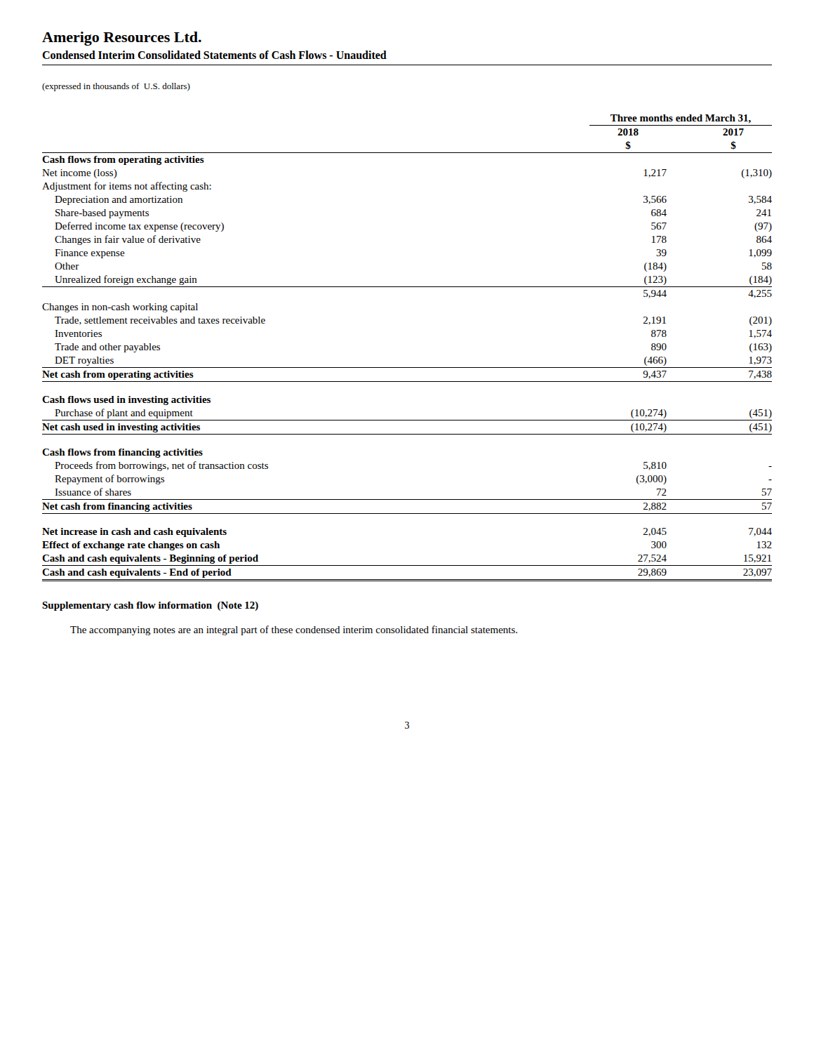Amerigo Resources Ltd.
Condensed Interim Consolidated Statements of Cash Flows - Unaudited
(expressed in thousands of U.S. dollars)
| | | Three months ended March 31, |
| | | 2018 | | 2017 |
| | | $ | | $ |
| Cash flows from operating activities | | | | |
| Net income (loss) | | 1,217 | | (1,310) |
| Adjustment for items not affecting cash: | | | | |
| Depreciation and amortization | | 3,566 | | 3,584 |
| Share-based payments | | 684 | | 241 |
| Deferred income tax expense (recovery) | | 567 | | (97) |
| Changes in fair value of derivative | | 178 | | 864 |
| Finance expense | | 39 | | 1,099 |
| Other | | (184) | | 58 |
| Unrealized foreign exchange gain | | (123) | | (184) |
| | | 5,944 | | 4,255 |
| Changes in non-cash working capital | | | | |
| Trade, settlement receivables and taxes receivable | | 2,191 | | (201) |
| Inventories | | 878 | | 1,574 |
| Trade and other payables | | 890 | | (163) |
| DET royalties | | (466) | | 1,973 |
| Net cash from operating activities | | 9,437 | | 7,438 |
| Cash flows used in investing activities | | | | |
| Purchase of plant and equipment | | (10,274) | | (451) |
| Net cash used in investing activities | | (10,274) | | (451) |
| Cash flows from financing activities | | | | |
| Proceeds from borrowings, net of transaction costs | | 5,810 | | - |
| Repayment of borrowings | | (3,000) | | - |
| Issuance of shares | | 72 | | 57 |
| Net cash from financing activities | | 2,882 | | 57 |
| Net increase in cash and cash equivalents | | 2,045 | | 7,044 |
| Effect of exchange rate changes on cash | | 300 | | 132 |
| Cash and cash equivalents - Beginning of period | | 27,524 | | 15,921 |
| Cash and cash equivalents - End of period | | 29,869 | | 23,097 |
Supplementary cash flow information (Note 12)
The accompanying notes are an integral part of these condensed interim consolidated financial statements.
3